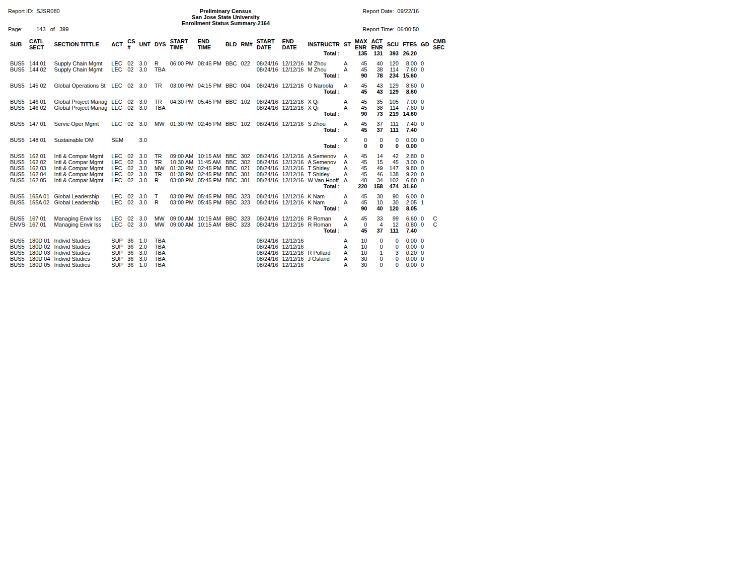| Report ID: | SJSR080 | | Preliminary Census San Jose State University Enrollment Status Summary-2164 | | Report Date: | 09/22/16 |
| Page: | 143 of 399 | | | | Report Time: | 06:00:50 |
| SUB | CATL SECT | SECTION TITTLE | ACT | CS # | UNT | DYS | START TIME | END TIME | BLD | RM# | START DATE | END DATE | INSTRUCTR | ST | MAX ENR | ACT ENR | SCU | FTES | GD | CMB SEC |
| --- | --- | --- | --- | --- | --- | --- | --- | --- | --- | --- | --- | --- | --- | --- | --- | --- | --- | --- | --- | --- |
| Total : | | 135 | 131 | 393 | 26.20 | | |
| BUS5 | 144 01 | Supply Chain Mgmt | LEC | 02 | 3.0 | R | 06:00 PM | 08:45 PM | BBC | 022 | 08/24/16 | 12/12/16 | M Zhou | A | 45 | 40 | 120 | 8.00 | 0 | |
| BUS5 | 144 02 | Supply Chain Mgmt | LEC | 02 | 3.0 | TBA | | | | | 08/24/16 | 12/12/16 | M Zhou | A | 45 | 38 | 114 | 7.60 | 0 | |
| Total : | | 90 | 78 | 234 | 15.60 | | |
| BUS5 | 145 02 | Global Operations St | LEC | 02 | 3.0 | TR | 03:00 PM | 04:15 PM | BBC | 004 | 08/24/16 | 12/12/16 | G Naroola | A | 45 | 43 | 129 | 8.60 | 0 | |
| Total : | | 45 | 43 | 129 | 8.60 | | |
| BUS5 | 146 01 | Global Project Manag | LEC | 02 | 3.0 | TR | 04:30 PM | 05:45 PM | BBC | 102 | 08/24/16 | 12/12/16 | X Qi | A | 45 | 35 | 105 | 7.00 | 0 | |
| BUS5 | 146 02 | Global Project Manag | LEC | 02 | 3.0 | TBA | | | | | 08/24/16 | 12/12/16 | X Qi | A | 45 | 38 | 114 | 7.60 | 0 | |
| Total : | | 90 | 73 | 219 | 14.60 | | |
| BUS5 | 147 01 | Servic Oper Mgmt | LEC | 02 | 3.0 | MW | 01:30 PM | 02:45 PM | BBC | 102 | 08/24/16 | 12/12/16 | S Zhou | A | 45 | 37 | 111 | 7.40 | 0 | |
| Total : | | 45 | 37 | 111 | 7.40 | | |
| BUS5 | 148 01 | Sustainable OM | SEM | | 3.0 | | | | | | | | | X | 0 | 0 | 0 | 0.00 | 0 | |
| Total : | | 0 | 0 | 0 | 0.00 | | |
| BUS5 | 162 01 | Intl & Compar Mgmt | LEC | 02 | 3.0 | TR | 09:00 AM | 10:15 AM | BBC | 302 | 08/24/16 | 12/12/16 | A Semenov | A | 45 | 14 | 42 | 2.80 | 0 | |
| BUS5 | 162 02 | Intl & Compar Mgmt | LEC | 02 | 3.0 | TR | 10:30 AM | 11:45 AM | BBC | 302 | 08/24/16 | 12/12/16 | A Semenov | A | 45 | 15 | 45 | 3.00 | 0 | |
| BUS5 | 162 03 | Intl & Compar Mgmt | LEC | 02 | 3.0 | MW | 01:30 PM | 02:45 PM | BBC | 021 | 08/24/16 | 12/12/16 | T Shirley | A | 45 | 49 | 147 | 9.80 | 0 | |
| BUS5 | 162 04 | Intl & Compar Mgmt | LEC | 02 | 3.0 | TR | 01:30 PM | 02:45 PM | BBC | 301 | 08/24/16 | 12/12/16 | T Shirley | A | 45 | 46 | 138 | 9.20 | 0 | |
| BUS5 | 162 05 | Intl & Compar Mgmt | LEC | 02 | 3.0 | R | 03:00 PM | 05:45 PM | BBC | 301 | 08/24/16 | 12/12/16 | W Van Hooff | A | 40 | 34 | 102 | 6.80 | 0 | |
| Total : | | 220 | 158 | 474 | 31.60 | | |
| BUS5 | 165A 01 | Global Leadership | LEC | 02 | 3.0 | T | 03:00 PM | 05:45 PM | BBC | 323 | 08/24/16 | 12/12/16 | K Nam | A | 45 | 30 | 90 | 6.00 | 0 | |
| BUS5 | 165A 02 | Global Leadership | LEC | 02 | 3.0 | R | 03:00 PM | 05:45 PM | BBC | 323 | 08/24/16 | 12/12/16 | K Nam | A | 45 | 10 | 30 | 2.05 | 1 | |
| Total : | | 90 | 40 | 120 | 8.05 | | |
| BUS5 | 167 01 | Managing Envir Iss | LEC | 02 | 3.0 | MW | 09:00 AM | 10:15 AM | BBC | 323 | 08/24/16 | 12/12/16 | R Roman | A | 45 | 33 | 99 | 6.60 | 0 | C |
| ENVS | 167 01 | Managing Envir Iss | LEC | 02 | 3.0 | MW | 09:00 AM | 10:15 AM | BBC | 323 | 08/24/16 | 12/12/16 | R Roman | A | 0 | 4 | 12 | 0.80 | 0 | C |
| Total : | | 45 | 37 | 111 | 7.40 | | |
| BUS5 | 180D 01 | Individ Studies | SUP | 36 | 1.0 | TBA | | | | | 08/24/16 | 12/12/16 | | A | 10 | 0 | 0 | 0.00 | 0 | |
| BUS5 | 180D 02 | Individ Studies | SUP | 36 | 2.0 | TBA | | | | | 08/24/16 | 12/12/16 | | A | 10 | 0 | 0 | 0.00 | 0 | |
| BUS5 | 180D 03 | Individ Studies | SUP | 36 | 3.0 | TBA | | | | | 08/24/16 | 12/12/16 | R Pollard | A | 10 | 1 | 3 | 0.20 | 0 | |
| BUS5 | 180D 04 | Individ Studies | SUP | 36 | 3.0 | TBA | | | | | 08/24/16 | 12/12/16 | J Osland | A | 30 | 0 | 0 | 0.00 | 0 | |
| BUS5 | 180D 05 | Individ Studies | SUP | 36 | 1.0 | TBA | | | | | 08/24/16 | 12/12/16 | | A | 30 | 0 | 0 | 0.00 | 0 | |